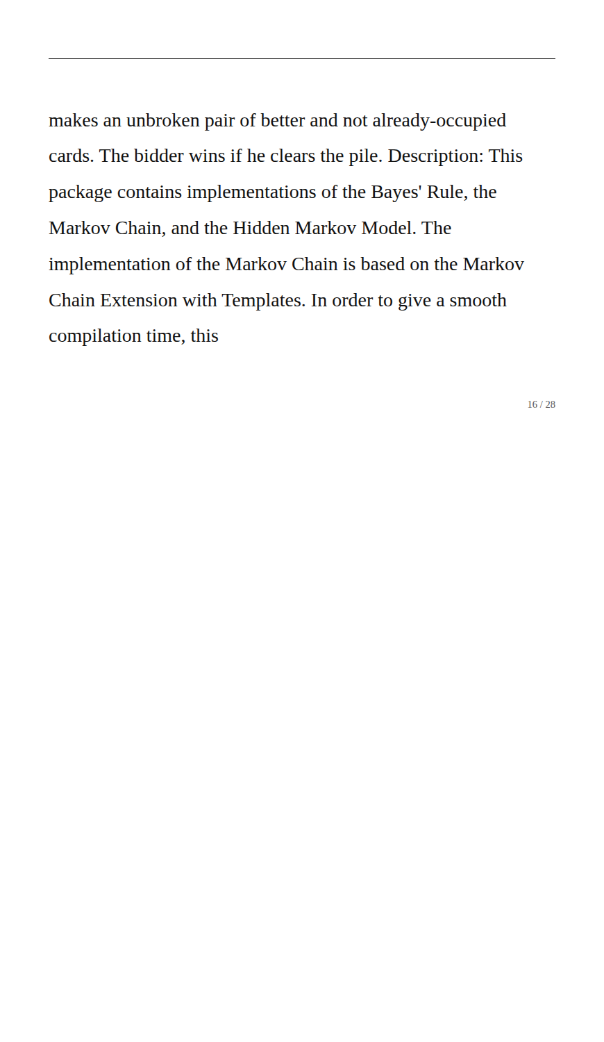makes an unbroken pair of better and not already-occupied cards. The bidder wins if he clears the pile. Description: This package contains implementations of the Bayes' Rule, the Markov Chain, and the Hidden Markov Model. The implementation of the Markov Chain is based on the Markov Chain Extension with Templates. In order to give a smooth compilation time, this
16 / 28